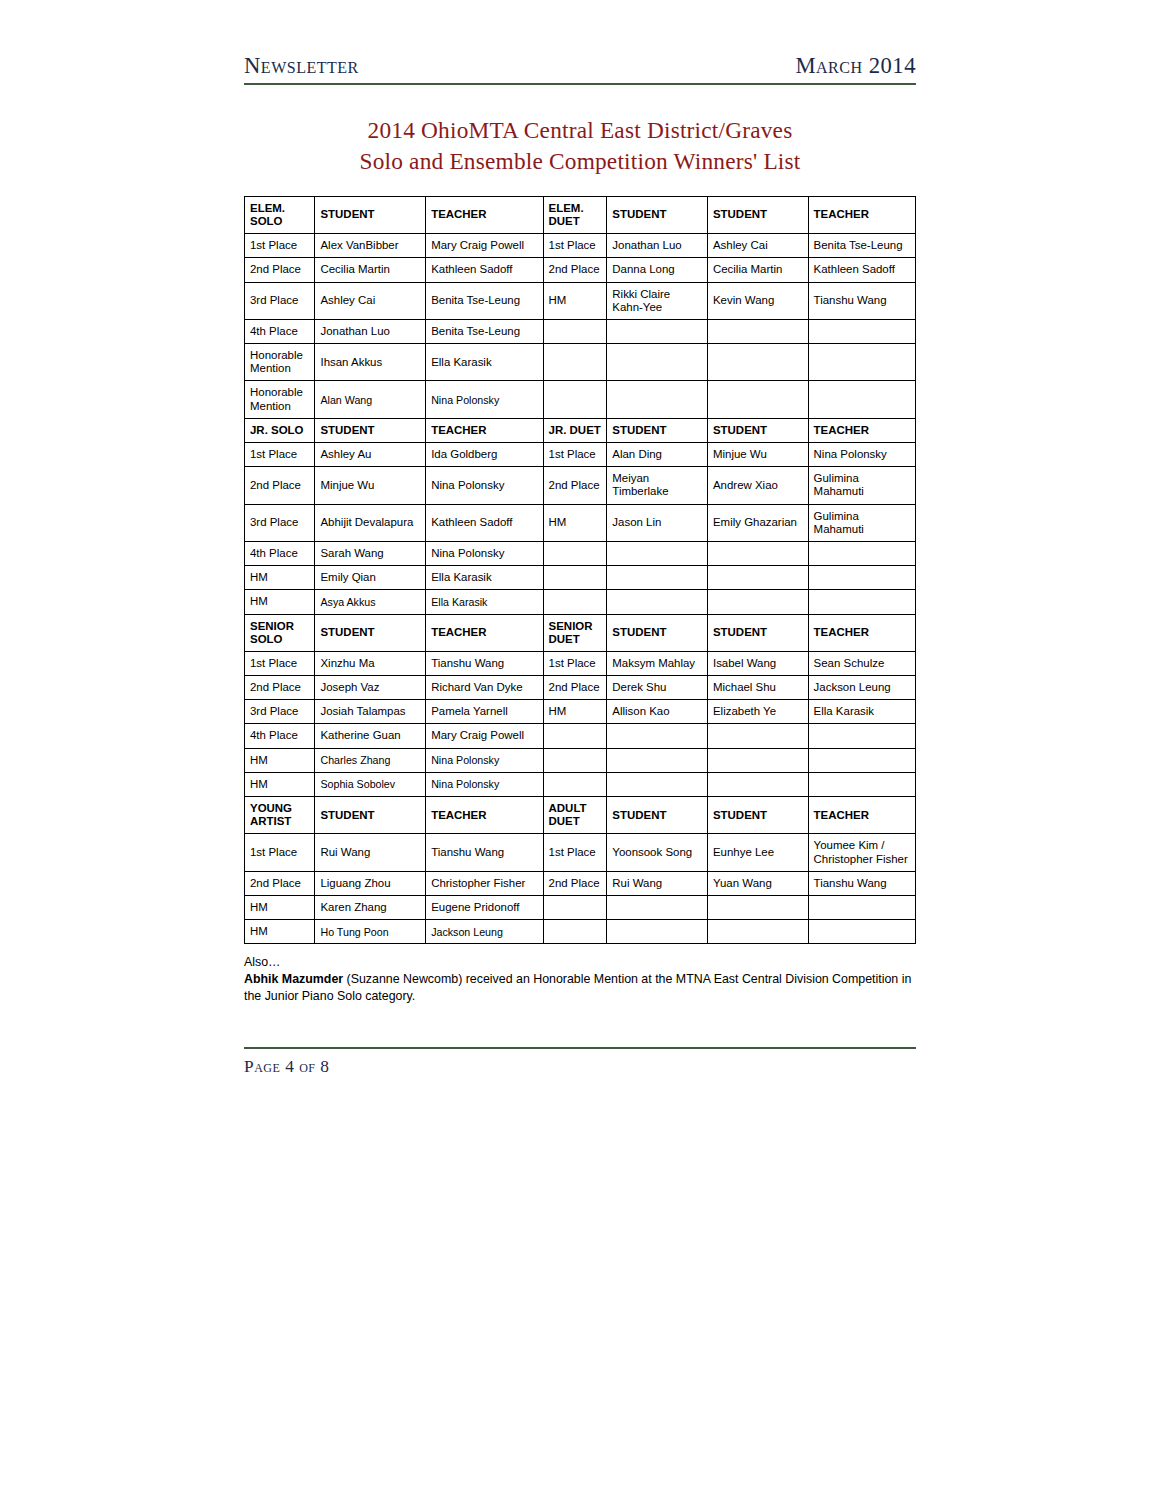Newsletter March 2014
2014 OhioMTA Central East District/Graves
Solo and Ensemble Competition Winners' List
| ELEM. SOLO | STUDENT | TEACHER | ELEM. DUET | STUDENT | STUDENT | TEACHER |
| 1st Place | Alex VanBibber | Mary Craig Powell | 1st Place | Jonathan Luo | Ashley Cai | Benita Tse-Leung |
| 2nd Place | Cecilia Martin | Kathleen Sadoff | 2nd Place | Danna Long | Cecilia Martin | Kathleen Sadoff |
| 3rd Place | Ashley Cai | Benita Tse-Leung | HM | Rikki Claire Kahn-Yee | Kevin Wang | Tianshu Wang |
| 4th Place | Jonathan Luo | Benita Tse-Leung | | | | |
| Honorable Mention | Ihsan Akkus | Ella Karasik | | | | |
| Honorable Mention | Alan Wang | Nina Polonsky | | | | |
| JR. SOLO | STUDENT | TEACHER | JR. DUET | STUDENT | STUDENT | TEACHER |
| 1st Place | Ashley Au | Ida Goldberg | 1st Place | Alan Ding | Minjue Wu | Nina Polonsky |
| 2nd Place | Minjue Wu | Nina Polonsky | 2nd Place | Meiyan Timberlake | Andrew Xiao | Gulimina Mahamuti |
| 3rd Place | Abhijit Devalapura | Kathleen Sadoff | HM | Jason Lin | Emily Ghazarian | Gulimina Mahamuti |
| 4th Place | Sarah Wang | Nina Polonsky | | | | |
| HM | Emily Qian | Ella Karasik | | | | |
| HM | Asya Akkus | Ella Karasik | | | | |
| SENIOR SOLO | STUDENT | TEACHER | SENIOR DUET | STUDENT | STUDENT | TEACHER |
| 1st Place | Xinzhu Ma | Tianshu Wang | 1st Place | Maksym Mahlay | Isabel Wang | Sean Schulze |
| 2nd Place | Joseph Vaz | Richard Van Dyke | 2nd Place | Derek Shu | Michael Shu | Jackson Leung |
| 3rd Place | Josiah Talampas | Pamela Yarnell | HM | Allison Kao | Elizabeth Ye | Ella Karasik |
| 4th Place | Katherine Guan | Mary Craig Powell | | | | |
| HM | Charles Zhang | Nina Polonsky | | | | |
| HM | Sophia Sobolev | Nina Polonsky | | | | |
| YOUNG ARTIST | STUDENT | TEACHER | ADULT DUET | STUDENT | STUDENT | TEACHER |
| 1st Place | Rui Wang | Tianshu Wang | 1st Place | Yoonsook Song | Eunhye Lee | Youmee Kim / Christopher Fisher |
| 2nd Place | Liguang Zhou | Christopher Fisher | 2nd Place | Rui Wang | Yuan Wang | Tianshu Wang |
| HM | Karen Zhang | Eugene Pridonoff | | | | |
| HM | Ho Tung Poon | Jackson Leung | | | | |
Also…
Abhik Mazumder (Suzanne Newcomb) received an Honorable Mention at the MTNA East Central Division Competition in the Junior Piano Solo category.
Page 4 of 8